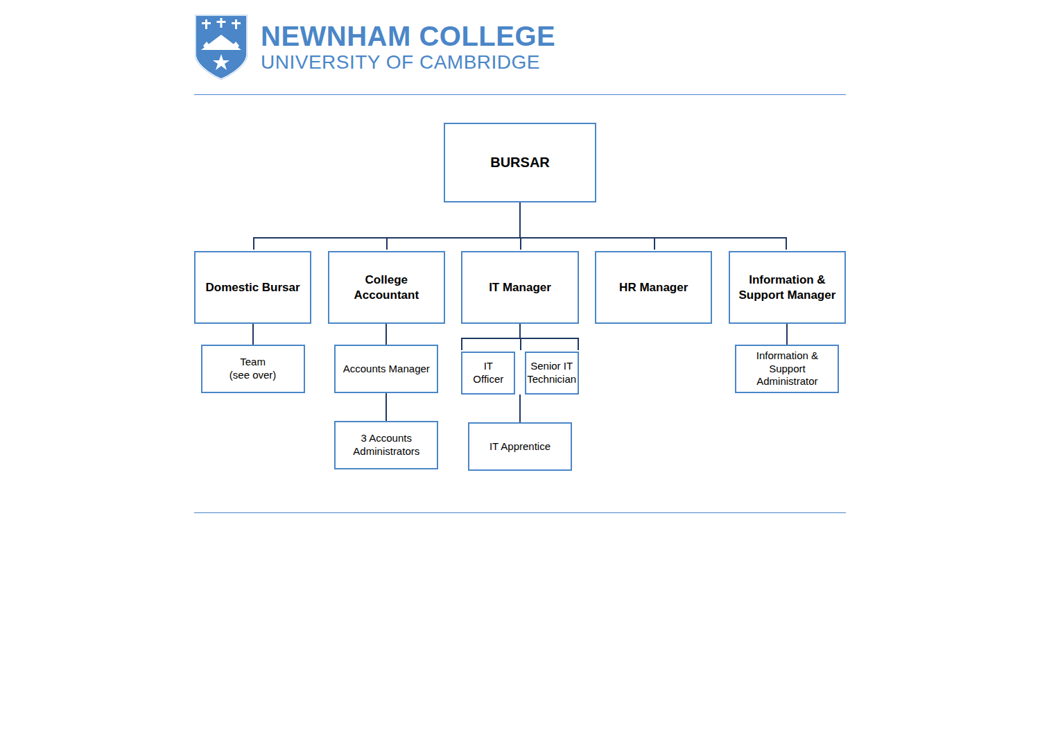Newnham College
University of Cambridge
BURSAR
Domestic Bursar
Team
(see over)
College Accountant
Accounts Manager
3 Accounts Administrators
IT Manager
IT Officer
Senior IT Technician
IT Apprentice
HR Manager
Information & Support Manager
Information & Support Administrator